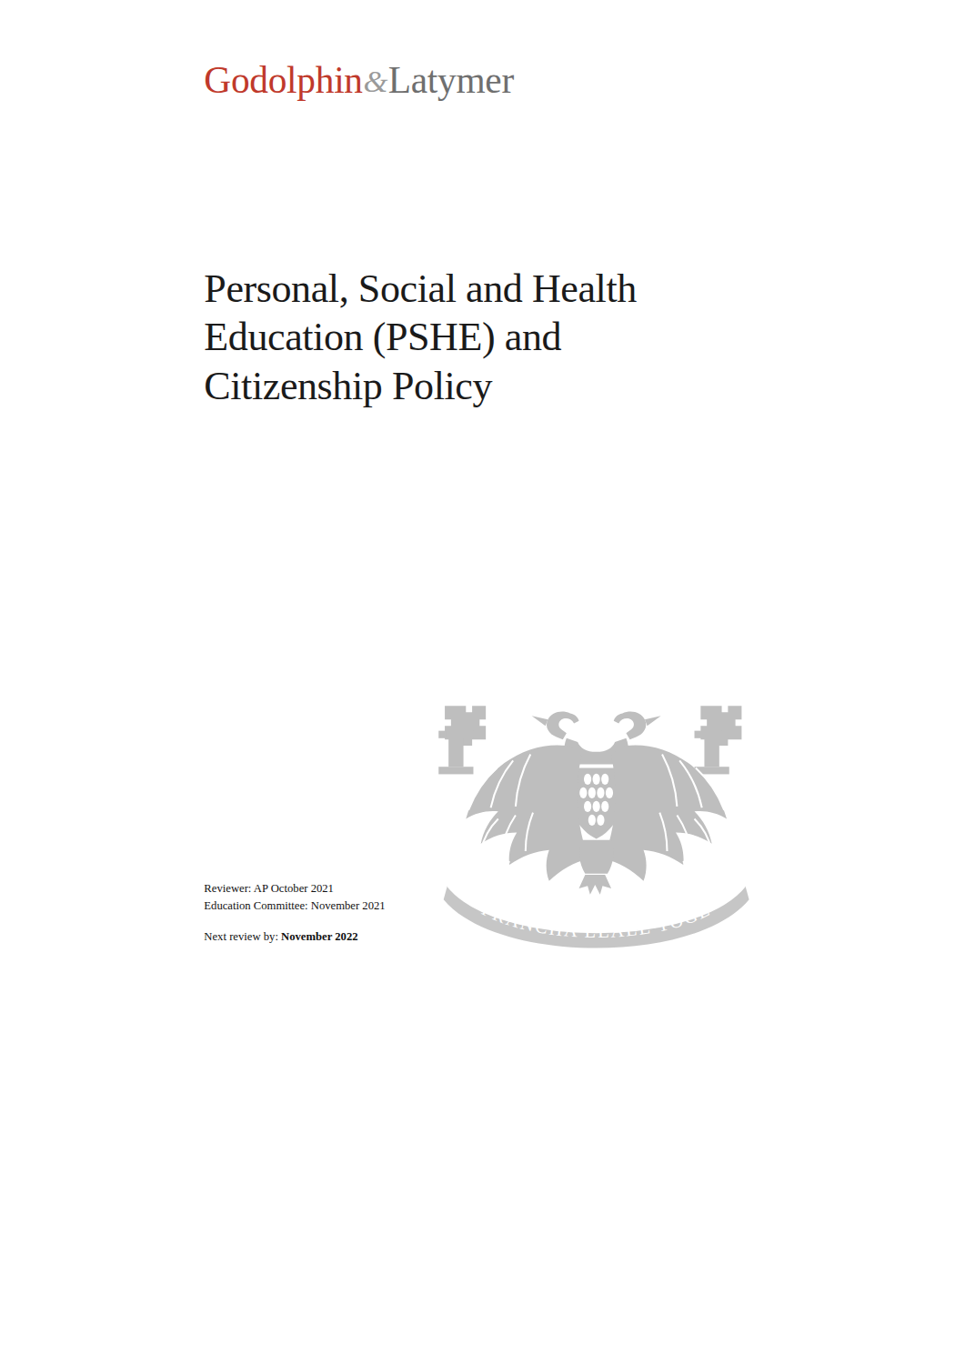Godolphin&Latymer
Personal, Social and Health Education (PSHE) and Citizenship Policy
FRANCHA LEALE TOGE
Reviewer: AP October 2021
Education Committee: November 2021
Next review by: November 2022